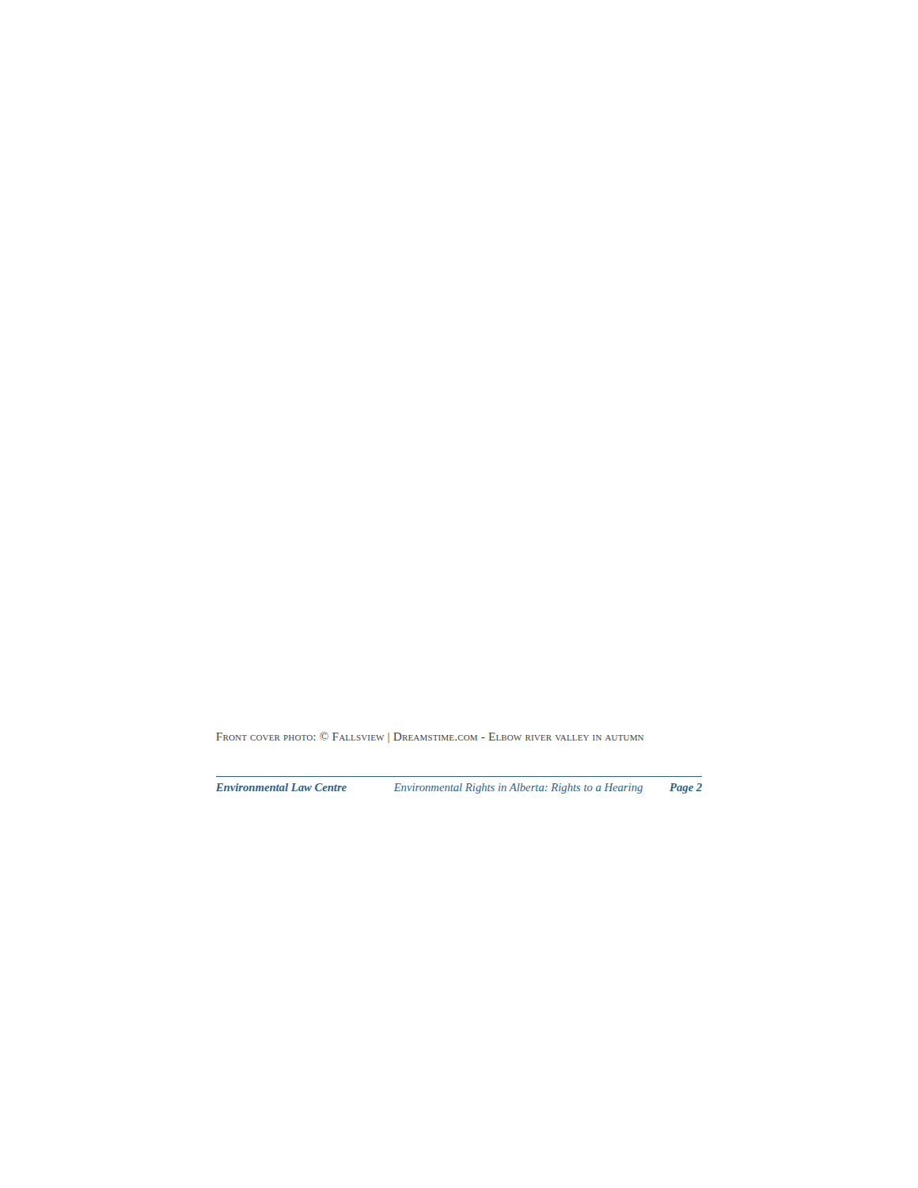Front cover photo: © Fallsview | Dreamstime.com - Elbow river valley in autumn
Environmental Law Centre Environmental Rights in Alberta: Rights to a Hearing Page 2